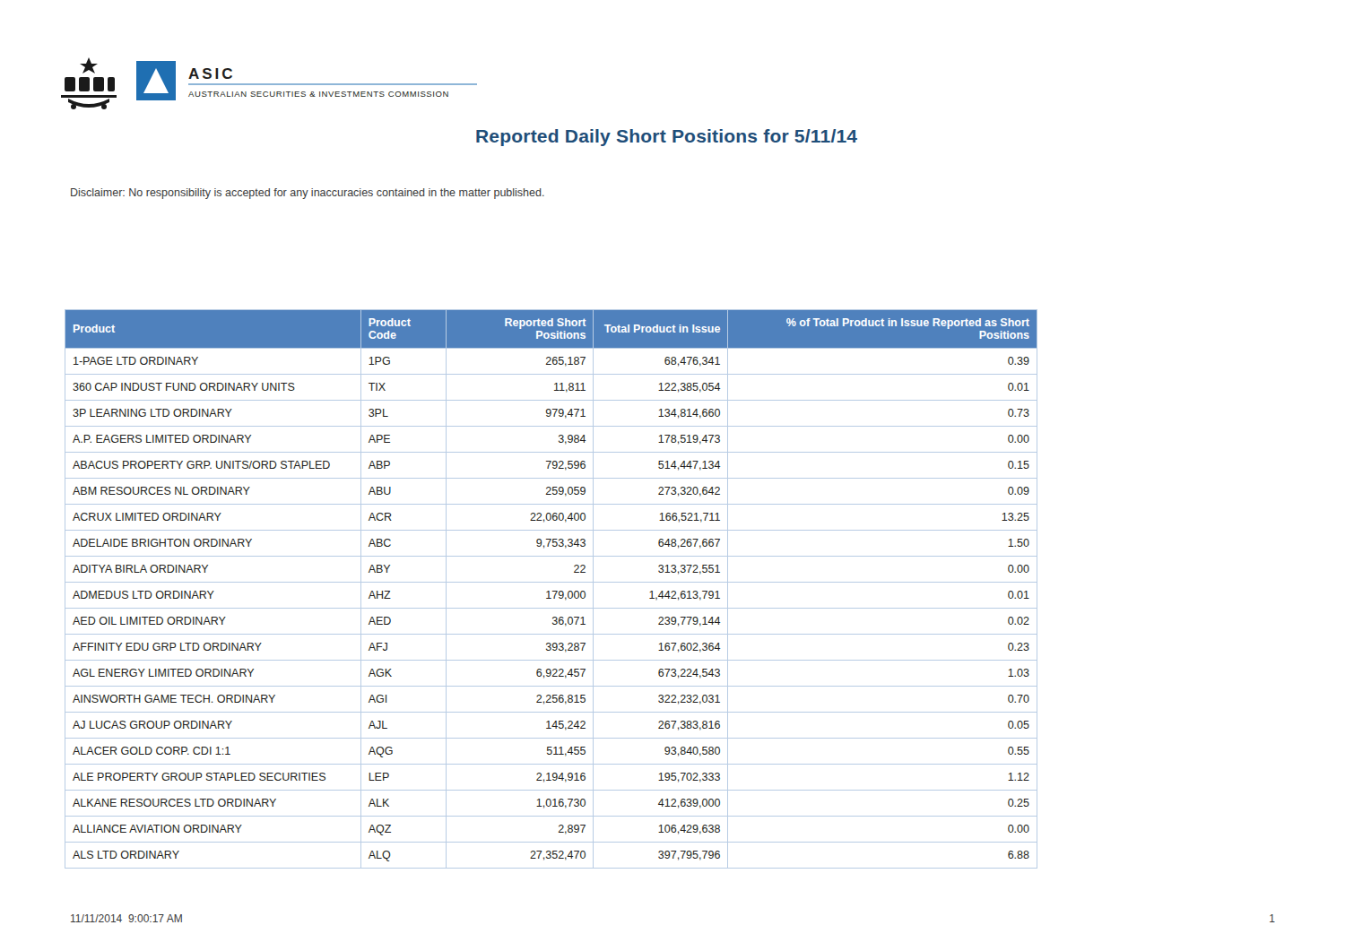ASIC AUSTRALIAN SECURITIES & INVESTMENTS COMMISSION
Reported Daily Short Positions for 5/11/14
Disclaimer: No responsibility is accepted for any inaccuracies contained in the matter published.
| Product | Product Code | Reported Short Positions | Total Product in Issue | % of Total Product in Issue Reported as Short Positions |
| --- | --- | --- | --- | --- |
| 1-PAGE LTD ORDINARY | 1PG | 265,187 | 68,476,341 | 0.39 |
| 360 CAP INDUST FUND ORDINARY UNITS | TIX | 11,811 | 122,385,054 | 0.01 |
| 3P LEARNING LTD ORDINARY | 3PL | 979,471 | 134,814,660 | 0.73 |
| A.P. EAGERS LIMITED ORDINARY | APE | 3,984 | 178,519,473 | 0.00 |
| ABACUS PROPERTY GRP. UNITS/ORD STAPLED | ABP | 792,596 | 514,447,134 | 0.15 |
| ABM RESOURCES NL ORDINARY | ABU | 259,059 | 273,320,642 | 0.09 |
| ACRUX LIMITED ORDINARY | ACR | 22,060,400 | 166,521,711 | 13.25 |
| ADELAIDE BRIGHTON ORDINARY | ABC | 9,753,343 | 648,267,667 | 1.50 |
| ADITYA BIRLA ORDINARY | ABY | 22 | 313,372,551 | 0.00 |
| ADMEDUS LTD ORDINARY | AHZ | 179,000 | 1,442,613,791 | 0.01 |
| AED OIL LIMITED ORDINARY | AED | 36,071 | 239,779,144 | 0.02 |
| AFFINITY EDU GRP LTD ORDINARY | AFJ | 393,287 | 167,602,364 | 0.23 |
| AGL ENERGY LIMITED ORDINARY | AGK | 6,922,457 | 673,224,543 | 1.03 |
| AINSWORTH GAME TECH. ORDINARY | AGI | 2,256,815 | 322,232,031 | 0.70 |
| AJ LUCAS GROUP ORDINARY | AJL | 145,242 | 267,383,816 | 0.05 |
| ALACER GOLD CORP. CDI 1:1 | AQG | 511,455 | 93,840,580 | 0.55 |
| ALE PROPERTY GROUP STAPLED SECURITIES | LEP | 2,194,916 | 195,702,333 | 1.12 |
| ALKANE RESOURCES LTD ORDINARY | ALK | 1,016,730 | 412,639,000 | 0.25 |
| ALLIANCE AVIATION ORDINARY | AQZ | 2,897 | 106,429,638 | 0.00 |
| ALS LTD ORDINARY | ALQ | 27,352,470 | 397,795,796 | 6.88 |
11/11/2014 9:00:17 AM
1